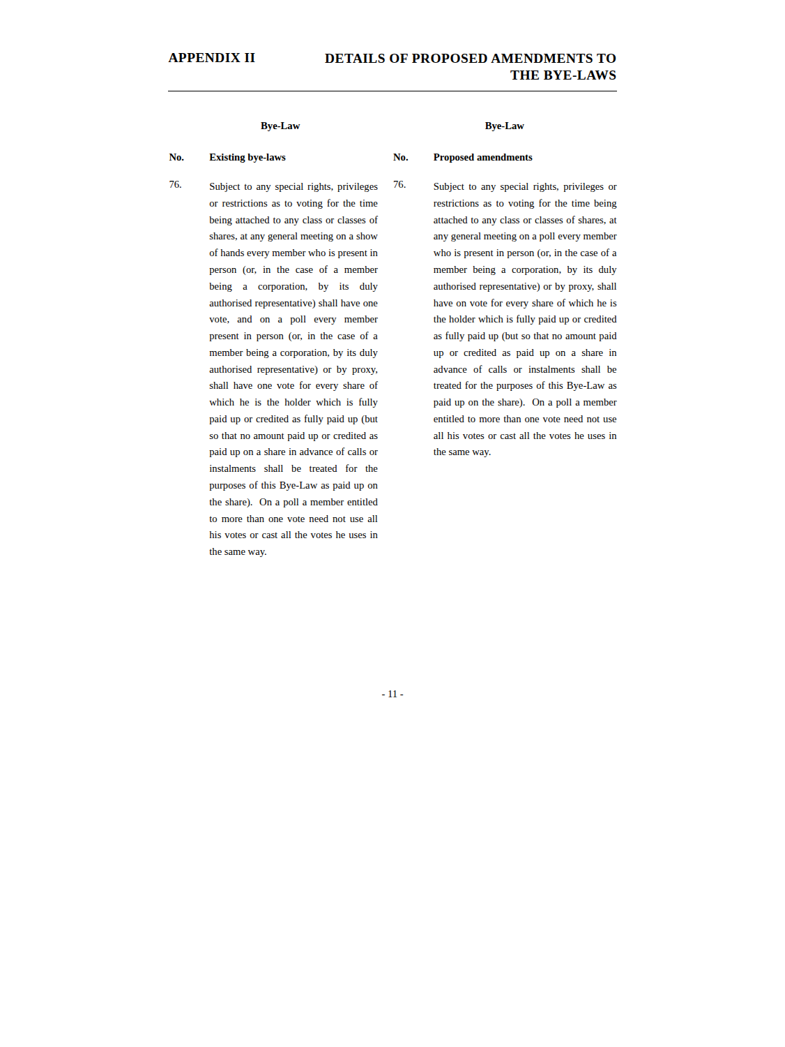APPENDIX II
DETAILS OF PROPOSED AMENDMENTS TO
THE BYE-LAWS
| Bye-Law | Bye-Law |
| No. | Existing bye-laws | No. | Proposed amendments |
| 76. | Subject to any special rights, privileges or restrictions as to voting for the time being attached to any class or classes of shares, at any general meeting on a show of hands every member who is present in person (or, in the case of a member being a corporation, by its duly authorised representative) shall have one vote, and on a poll every member present in person (or, in the case of a member being a corporation, by its duly authorised representative) or by proxy, shall have one vote for every share of which he is the holder which is fully paid up or credited as fully paid up (but so that no amount paid up or credited as paid up on a share in advance of calls or instalments shall be treated for the purposes of this Bye-Law as paid up on the share). On a poll a member entitled to more than one vote need not use all his votes or cast all the votes he uses in the same way. | 76. | Subject to any special rights, privileges or restrictions as to voting for the time being attached to any class or classes of shares, at any general meeting on a poll every member who is present in person (or, in the case of a member being a corporation, by its duly authorised representative) or by proxy, shall have on vote for every share of which he is the holder which is fully paid up or credited as fully paid up (but so that no amount paid up or credited as paid up on a share in advance of calls or instalments shall be treated for the purposes of this Bye-Law as paid up on the share). On a poll a member entitled to more than one vote need not use all his votes or cast all the votes he uses in the same way. |
- 11 -